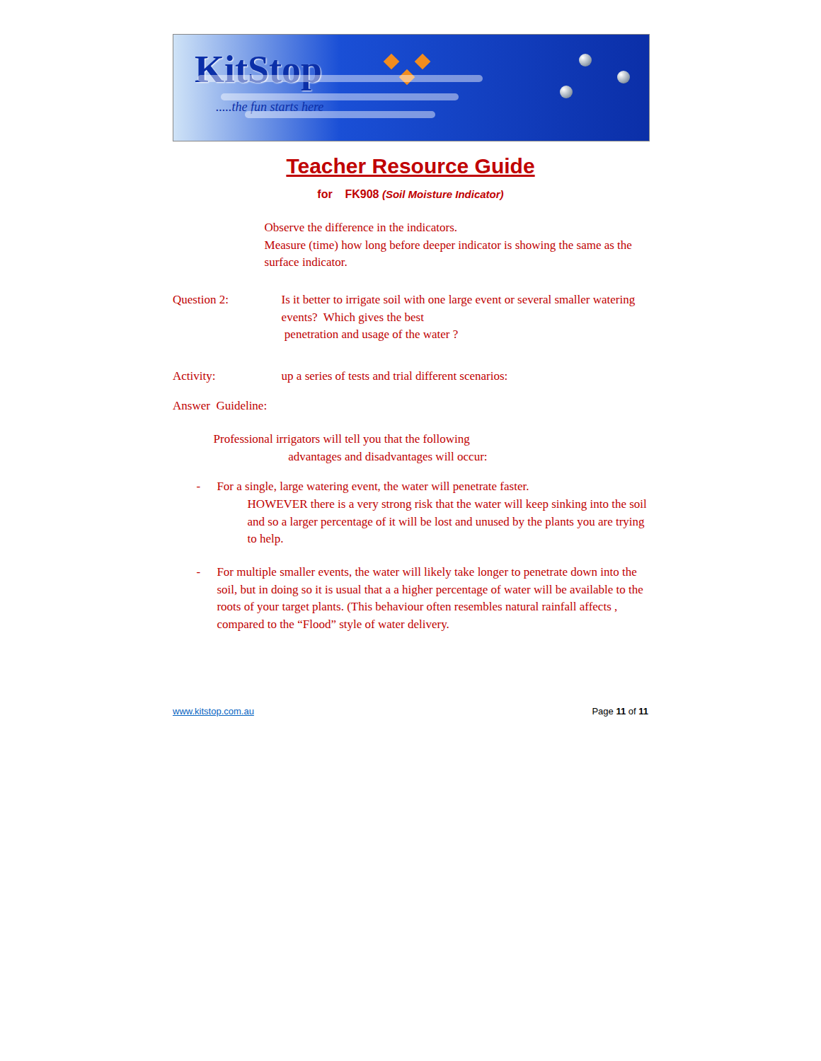KitStop
.....the fun starts here
Teacher Resource Guide
for FK908 (Soil Moisture Indicator)
Observe the difference in the indicators.
Measure (time) how long before deeper indicator is showing the same as the surface indicator.
Question 2:
Is it better to irrigate soil with one large event or several smaller watering events? Which gives the best
penetration and usage of the water ?
Activity:
up a series of tests and trial different scenarios:
Answer Guideline:
Professional irrigators will tell you that the following
advantages and disadvantages will occur:
For a single, large watering event, the water will penetrate faster.
HOWEVER there is a very strong risk that the water will keep sinking into the soil and so a larger percentage of it will be lost and unused by the plants you are trying to help.
For multiple smaller events, the water will likely take longer to penetrate down into the soil, but in doing so it is usual that a a higher percentage of water will be available to the roots of your target plants. (This behaviour often resembles natural rainfall affects , compared to the “Flood” style of water delivery.
www.kitstop.com.au Page 11 of 11